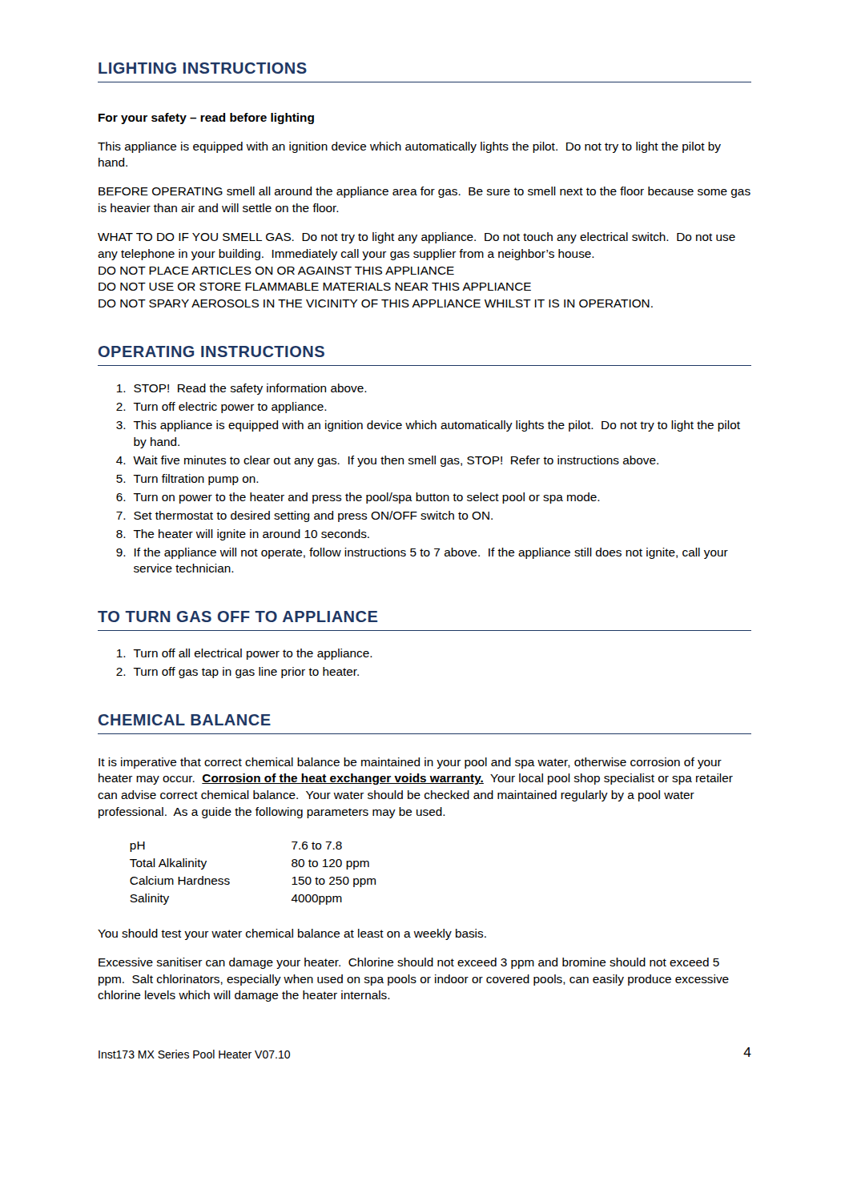LIGHTING INSTRUCTIONS
For your safety – read before lighting
This appliance is equipped with an ignition device which automatically lights the pilot. Do not try to light the pilot by hand.
BEFORE OPERATING smell all around the appliance area for gas. Be sure to smell next to the floor because some gas is heavier than air and will settle on the floor.
WHAT TO DO IF YOU SMELL GAS. Do not try to light any appliance. Do not touch any electrical switch. Do not use any telephone in your building. Immediately call your gas supplier from a neighbor’s house.
DO NOT PLACE ARTICLES ON OR AGAINST THIS APPLIANCE
DO NOT USE OR STORE FLAMMABLE MATERIALS NEAR THIS APPLIANCE
DO NOT SPARY AEROSOLS IN THE VICINITY OF THIS APPLIANCE WHILST IT IS IN OPERATION.
OPERATING INSTRUCTIONS
STOP! Read the safety information above.
Turn off electric power to appliance.
This appliance is equipped with an ignition device which automatically lights the pilot. Do not try to light the pilot by hand.
Wait five minutes to clear out any gas. If you then smell gas, STOP! Refer to instructions above.
Turn filtration pump on.
Turn on power to the heater and press the pool/spa button to select pool or spa mode.
Set thermostat to desired setting and press ON/OFF switch to ON.
The heater will ignite in around 10 seconds.
If the appliance will not operate, follow instructions 5 to 7 above. If the appliance still does not ignite, call your service technician.
TO TURN GAS OFF TO APPLIANCE
Turn off all electrical power to the appliance.
Turn off gas tap in gas line prior to heater.
CHEMICAL BALANCE
It is imperative that correct chemical balance be maintained in your pool and spa water, otherwise corrosion of your heater may occur. Corrosion of the heat exchanger voids warranty. Your local pool shop specialist or spa retailer can advise correct chemical balance. Your water should be checked and maintained regularly by a pool water professional. As a guide the following parameters may be used.
| pH | 7.6 to 7.8 |
| Total Alkalinity | 80 to 120 ppm |
| Calcium Hardness | 150 to 250 ppm |
| Salinity | 4000ppm |
You should test your water chemical balance at least on a weekly basis.
Excessive sanitiser can damage your heater. Chlorine should not exceed 3 ppm and bromine should not exceed 5 ppm. Salt chlorinators, especially when used on spa pools or indoor or covered pools, can easily produce excessive chlorine levels which will damage the heater internals.
Inst173 MX Series Pool Heater V07.10 4